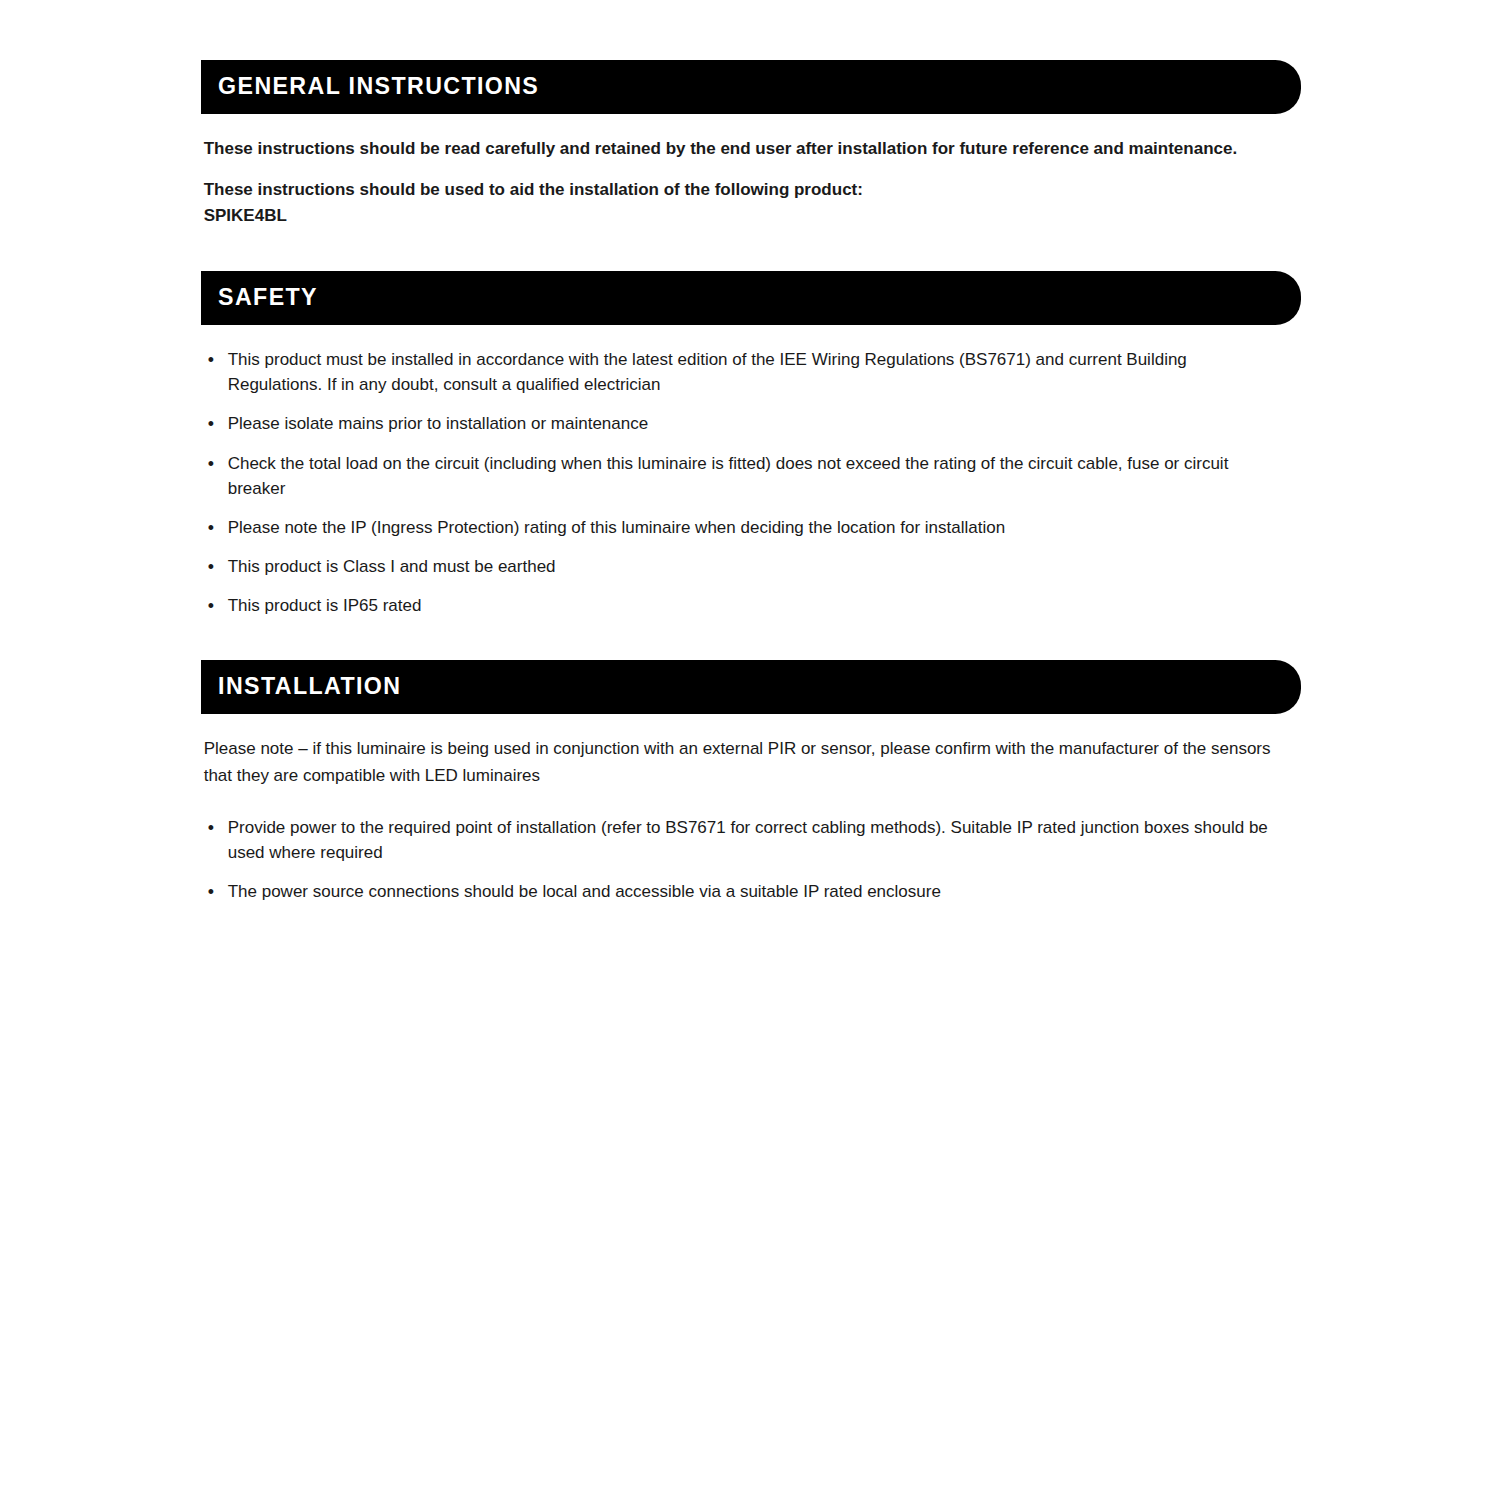General Instructions
These instructions should be read carefully and retained by the end user after installation for future reference and maintenance.
These instructions should be used to aid the installation of the following product: SPIKE4BL
Safety
This product must be installed in accordance with the latest edition of the IEE Wiring Regulations (BS7671) and current Building Regulations. If in any doubt, consult a qualified electrician
Please isolate mains prior to installation or maintenance
Check the total load on the circuit (including when this luminaire is fitted) does not exceed the rating of the circuit cable, fuse or circuit breaker
Please note the IP (Ingress Protection) rating of this luminaire when deciding the location for installation
This product is Class I and must be earthed
This product is IP65 rated
Installation
Please note – if this luminaire is being used in conjunction with an external PIR or sensor, please confirm with the manufacturer of the sensors that they are compatible with LED luminaires
Provide power to the required point of installation (refer to BS7671 for correct cabling methods). Suitable IP rated junction boxes should be used where required
The power source connections should be local and accessible via a suitable IP rated enclosure